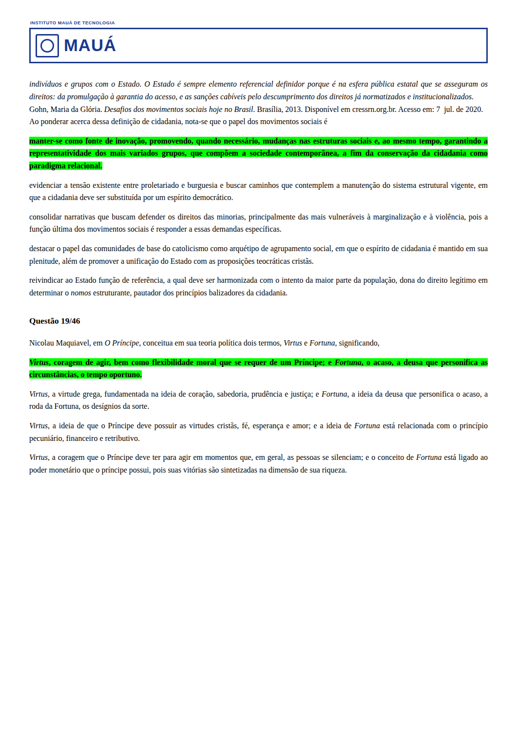INSTITUTO MAUÁ DE TECNOLOGIA
MAUÁ
indivíduos e grupos com o Estado. O Estado é sempre elemento referencial definidor porque é na esfera pública estatal que se asseguram os direitos: da promulgação à garantia do acesso, e as sanções cabíveis pelo descumprimento dos direitos já normatizados e institucionalizados.
Gohn, Maria da Glória. Desafios dos movimentos sociais hoje no Brasil. Brasília, 2013. Disponível em cressrn.org.br. Acesso em: 7 jul. de 2020.
Ao ponderar acerca dessa definição de cidadania, nota-se que o papel dos movimentos sociais é
manter-se como fonte de inovação, promovendo, quando necessário, mudanças nas estruturas sociais e, ao mesmo tempo, garantindo a representatividade dos mais variados grupos, que compõem a sociedade contemporânea, a fim da conservação da cidadania como paradigma relacional.
evidenciar a tensão existente entre proletariado e burguesia e buscar caminhos que contemplem a manutenção do sistema estrutural vigente, em que a cidadania deve ser substituída por um espírito democrático.
consolidar narrativas que buscam defender os direitos das minorias, principalmente das mais vulneráveis à marginalização e à violência, pois a função última dos movimentos sociais é responder a essas demandas específicas.
destacar o papel das comunidades de base do catolicismo como arquétipo de agrupamento social, em que o espírito de cidadania é mantido em sua plenitude, além de promover a unificação do Estado com as proposições teocráticas cristãs.
reivindicar ao Estado função de referência, a qual deve ser harmonizada com o intento da maior parte da população, dona do direito legítimo em determinar o nomos estruturante, pautador dos princípios balizadores da cidadania.
Questão 19/46
Nicolau Maquiavel, em O Príncipe, conceitua em sua teoria política dois termos, Virtus e Fortuna, significando,
Virtus, coragem de agir, bem como flexibilidade moral que se requer de um Príncipe; e Fortuna, o acaso, a deusa que personifica as circunstâncias, o tempo oportuno.
Virtus, a virtude grega, fundamentada na ideia de coração, sabedoria, prudência e justiça; e Fortuna, a ideia da deusa que personifica o acaso, a roda da Fortuna, os desígnios da sorte.
Virtus, a ideia de que o Príncipe deve possuir as virtudes cristãs, fé, esperança e amor; e a ideia de Fortuna está relacionada com o princípio pecuniário, financeiro e retributivo.
Virtus, a coragem que o Príncipe deve ter para agir em momentos que, em geral, as pessoas se silenciam; e o conceito de Fortuna está ligado ao poder monetário que o príncipe possui, pois suas vitórias são sintetizadas na dimensão de sua riqueza.